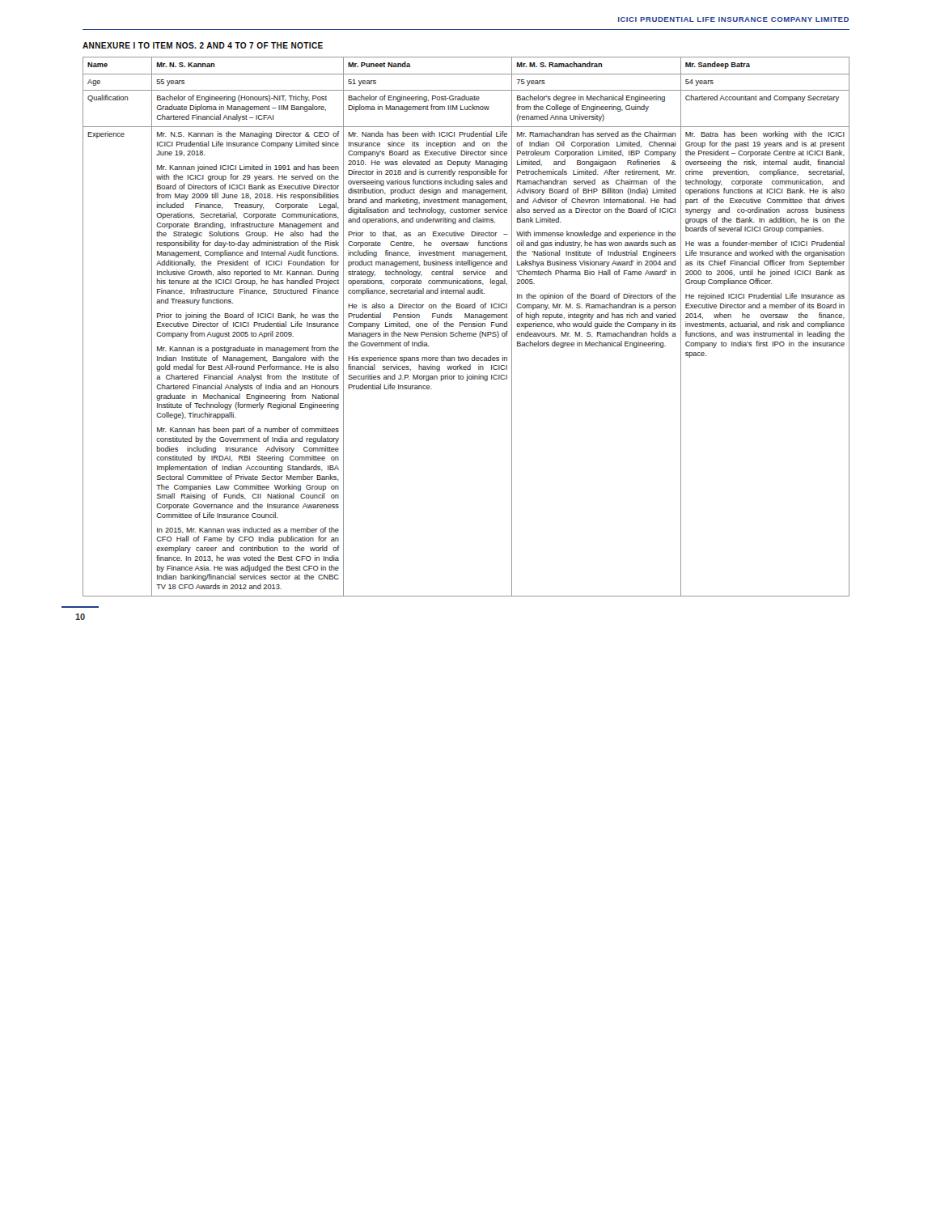ICICI Prudential Life Insurance Company Limited
Annexure I to Item Nos. 2 and 4 to 7 of the Notice
| Name | Mr. N. S. Kannan | Mr. Puneet Nanda | Mr. M. S. Ramachandran | Mr. Sandeep Batra |
| --- | --- | --- | --- | --- |
| Age | 55 years | 51 years | 75 years | 54 years |
| Qualification | Bachelor of Engineering (Honours)-NIT, Trichy, Post Graduate Diploma in Management – IIM Bangalore, Chartered Financial Analyst – ICFAI | Bachelor of Engineering, Post-Graduate Diploma in Management from IIM Lucknow | Bachelor's degree in Mechanical Engineering from the College of Engineering, Guindy (renamed Anna University) | Chartered Accountant and Company Secretary |
| Experience | Mr. N.S. Kannan is the Managing Director & CEO of ICICI Prudential Life Insurance Company Limited since June 19, 2018. Mr. Kannan joined ICICI Limited in 1991 and has been with the ICICI group for 29 years. He served on the Board of Directors of ICICI Bank as Executive Director from May 2009 till June 18, 2018. His responsibilities included Finance, Treasury, Corporate Legal, Operations, Secretarial, Corporate Communications, Corporate Branding, Infrastructure Management and the Strategic Solutions Group. He also had the responsibility for day-to-day administration of the Risk Management, Compliance and Internal Audit functions. Additionally, the President of ICICI Foundation for Inclusive Growth, also reported to Mr. Kannan. During his tenure at the ICICI Group, he has handled Project Finance, Infrastructure Finance, Structured Finance and Treasury functions. Prior to joining the Board of ICICI Bank, he was the Executive Director of ICICI Prudential Life Insurance Company from August 2005 to April 2009. Mr. Kannan is a postgraduate in management from the Indian Institute of Management, Bangalore with the gold medal for Best All-round Performance. He is also a Chartered Financial Analyst from the Institute of Chartered Financial Analysts of India and an Honours graduate in Mechanical Engineering from National Institute of Technology (formerly Regional Engineering College), Tiruchirappalli. Mr. Kannan has been part of a number of committees constituted by the Government of India and regulatory bodies including Insurance Advisory Committee constituted by IRDAI, RBI Steering Committee on Implementation of Indian Accounting Standards, IBA Sectoral Committee of Private Sector Member Banks, The Companies Law Committee Working Group on Small Raising of Funds, CII National Council on Corporate Governance and the Insurance Awareness Committee of Life Insurance Council. In 2015, Mr. Kannan was inducted as a member of the CFO Hall of Fame by CFO India publication for an exemplary career and contribution to the world of finance. In 2013, he was voted the Best CFO in India by Finance Asia. He was adjudged the Best CFO in the Indian banking/financial services sector at the CNBC TV 18 CFO Awards in 2012 and 2013. | Mr. Nanda has been with ICICI Prudential Life Insurance since its inception and on the Company's Board as Executive Director since 2010. He was elevated as Deputy Managing Director in 2018 and is currently responsible for overseeing various functions including sales and distribution, product design and management, brand and marketing, investment management, digitalisation and technology, customer service and operations, and underwriting and claims. Prior to that, as an Executive Director – Corporate Centre, he oversaw functions including finance, investment management, product management, business intelligence and strategy, technology, central service and operations, corporate communications, legal, compliance, secretarial and internal audit. He is also a Director on the Board of ICICI Prudential Pension Funds Management Company Limited, one of the Pension Fund Managers in the New Pension Scheme (NPS) of the Government of India. His experience spans more than two decades in financial services, having worked in ICICI Securities and J.P. Morgan prior to joining ICICI Prudential Life Insurance. | Mr. Ramachandran has served as the Chairman of Indian Oil Corporation Limited, Chennai Petroleum Corporation Limited, IBP Company Limited, and Bongaigaon Refineries & Petrochemicals Limited. After retirement, Mr. Ramachandran served as Chairman of the Advisory Board of BHP Billiton (India) Limited and Advisor of Chevron International. He had also served as a Director on the Board of ICICI Bank Limited. With immense knowledge and experience in the oil and gas industry, he has won awards such as the 'National Institute of Industrial Engineers Lakshya Business Visionary Award' in 2004 and 'Chemtech Pharma Bio Hall of Fame Award' in 2005. In the opinion of the Board of Directors of the Company, Mr. M. S. Ramachandran is a person of high repute, integrity and has rich and varied experience, who would guide the Company in its endeavours. Mr. M. S. Ramachandran holds a Bachelors degree in Mechanical Engineering. | Mr. Batra has been working with the ICICI Group for the past 19 years and is at present the President – Corporate Centre at ICICI Bank, overseeing the risk, internal audit, financial crime prevention, compliance, secretarial, technology, corporate communication, and operations functions at ICICI Bank. He is also part of the Executive Committee that drives synergy and co-ordination across business groups of the Bank. In addition, he is on the boards of several ICICI Group companies. He was a founder-member of ICICI Prudential Life Insurance and worked with the organisation as its Chief Financial Officer from September 2000 to 2006, until he joined ICICI Bank as Group Compliance Officer. He rejoined ICICI Prudential Life Insurance as Executive Director and a member of its Board in 2014, when he oversaw the finance, investments, actuarial, and risk and compliance functions, and was instrumental in leading the Company to India's first IPO in the insurance space. |
10